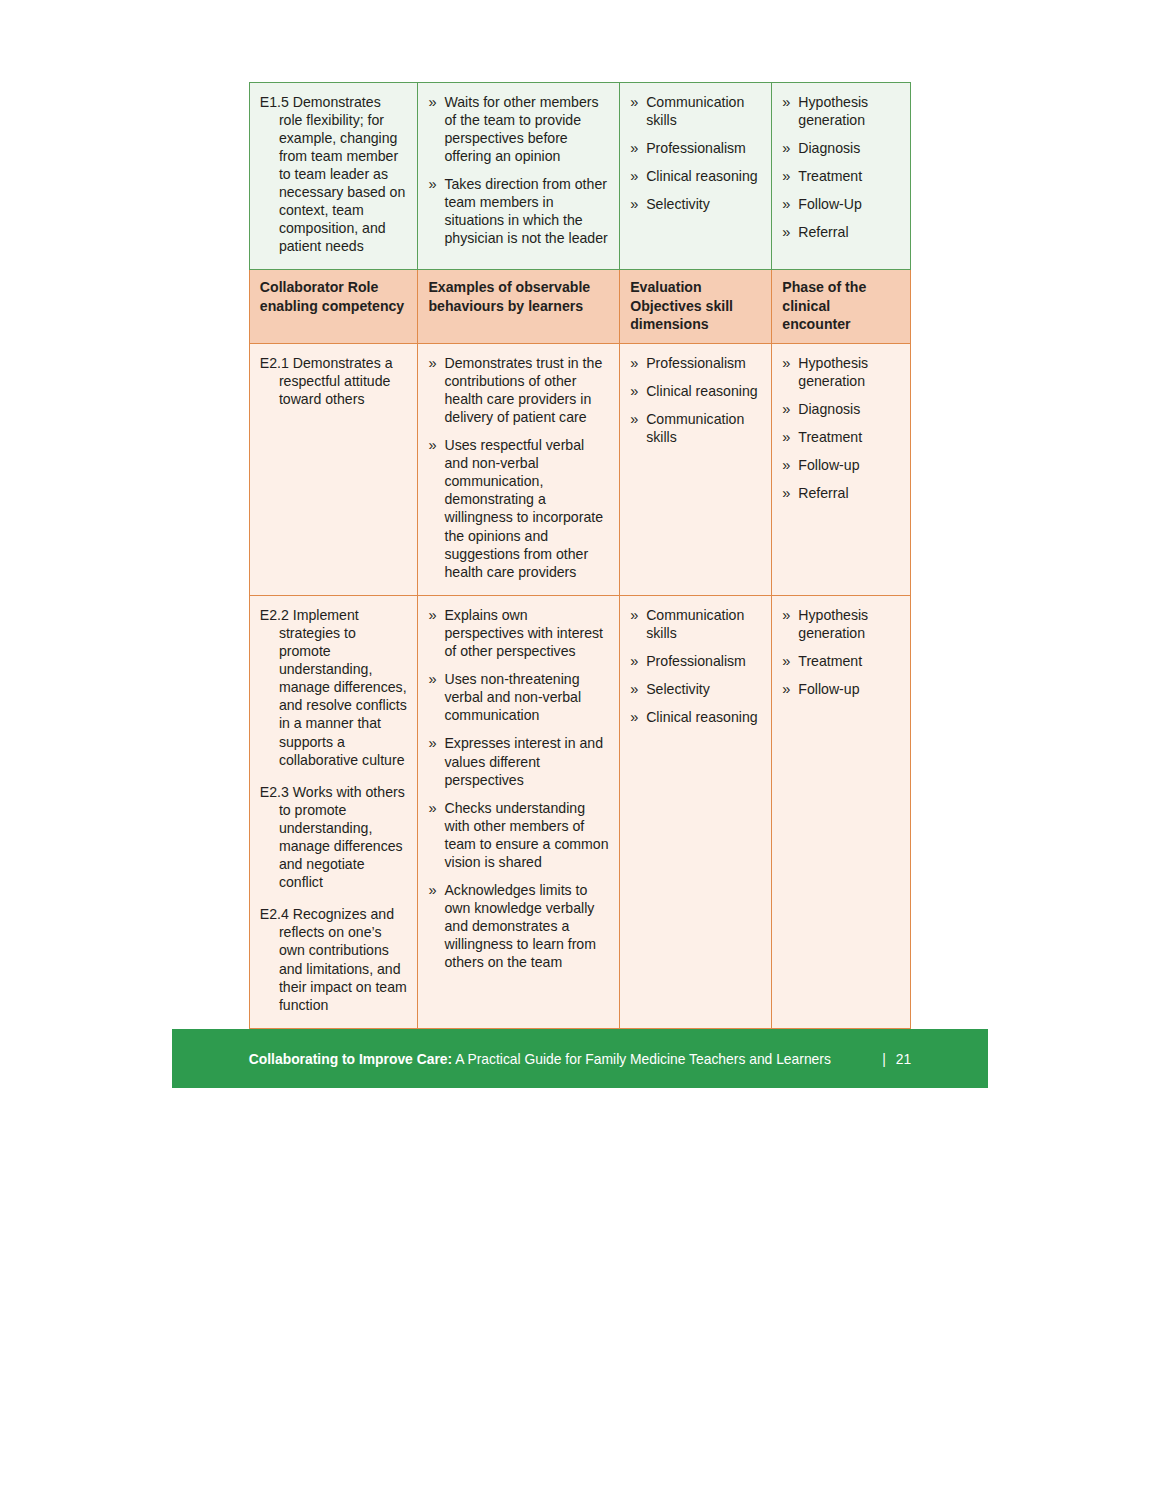| E1.5 Demonstrates role flexibility; for example, changing from team member to team leader as necessary based on context, team composition, and patient needs | Waits for other members of the team to provide perspectives before offering an opinion Takes direction from other team members in situations in which the physician is not the leader | Communication skills Professionalism Clinical reasoning Selectivity | Hypothesis generation Diagnosis Treatment Follow-Up Referral |
| Collaborator Role enabling competency | Examples of observable behaviours by learners | Evaluation Objectives skill dimensions | Phase of the clinical encounter |
| E2.1 Demonstrates a respectful attitude toward others | Demonstrates trust in the contributions of other health care providers in delivery of patient care Uses respectful verbal and non-verbal communication, demonstrating a willingness to incorporate the opinions and suggestions from other health care providers | Professionalism Clinical reasoning Communication skills | Hypothesis generation Diagnosis Treatment Follow-up Referral |
| E2.2 Implement strategies to promote understanding, manage differences, and resolve conflicts in a manner that supports a collaborative culture E2.3 Works with others to promote understanding, manage differences and negotiate conflict E2.4 Recognizes and reflects on one’s own contributions and limitations, and their impact on team function | Explains own perspectives with interest of other perspectives Uses non-threatening verbal and non-verbal communication Expresses interest in and values different perspectives Checks understanding with other members of team to ensure a common vision is shared Acknowledges limits to own knowledge verbally and demonstrates a willingness to learn from others on the team | Communication skills Professionalism Selectivity Clinical reasoning | Hypothesis generation Treatment Follow-up |
Collaborating to Improve Care: A Practical Guide for Family Medicine Teachers and Learners
|21